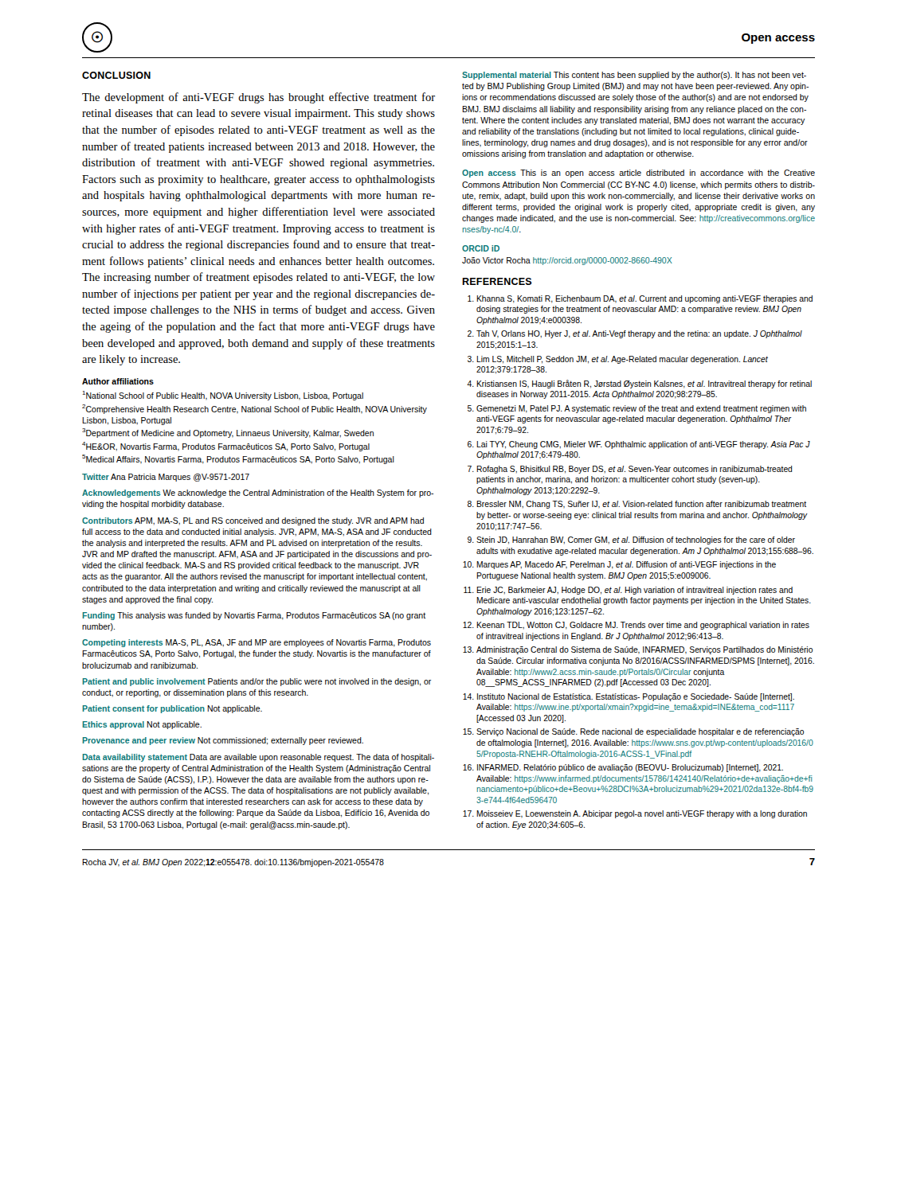BMJ Open: first published as 10.1136/bmjopen-2021-055478 on 6 April 2022. Downloaded from http://bmjopen.bmj.com/ on May 6, 2022 by guest. Protected by copyright.
☉
Open access
Conclusion
The development of anti-VEGF drugs has brought effective treatment for retinal diseases that can lead to severe visual impairment. This study shows that the number of episodes related to anti-VEGF treatment as well as the number of treated patients increased between 2013 and 2018. However, the distribution of treatment with anti-VEGF showed regional asymmetries. Factors such as proximity to healthcare, greater access to ophthalmologists and hospitals having ophthalmological departments with more human resources, more equipment and higher differentiation level were associated with higher rates of anti-VEGF treatment. Improving access to treatment is crucial to address the regional discrepancies found and to ensure that treatment follows patients’ clinical needs and enhances better health outcomes. The increasing number of treatment episodes related to anti-VEGF, the low number of injections per patient per year and the regional discrepancies detected impose challenges to the NHS in terms of budget and access. Given the ageing of the population and the fact that more anti-VEGF drugs have been developed and approved, both demand and supply of these treatments are likely to increase.
Author affiliations
1National School of Public Health, NOVA University Lisbon, Lisboa, Portugal
2Comprehensive Health Research Centre, National School of Public Health, NOVA University Lisbon, Lisboa, Portugal
3Department of Medicine and Optometry, Linnaeus University, Kalmar, Sweden
4HE&OR, Novartis Farma, Produtos Farmacêuticos SA, Porto Salvo, Portugal
5Medical Affairs, Novartis Farma, Produtos Farmacêuticos SA, Porto Salvo, Portugal
Twitter Ana Patricia Marques @V-9571-2017
Acknowledgements We acknowledge the Central Administration of the Health System for providing the hospital morbidity database.
Contributors APM, MA-S, PL and RS conceived and designed the study. JVR and APM had full access to the data and conducted initial analysis. JVR, APM, MA-S, ASA and JF conducted the analysis and interpreted the results. AFM and PL advised on interpretation of the results. JVR and MP drafted the manuscript. AFM, ASA and JF participated in the discussions and provided the clinical feedback. MA-S and RS provided critical feedback to the manuscript. JVR acts as the guarantor. All the authors revised the manuscript for important intellectual content, contributed to the data interpretation and writing and critically reviewed the manuscript at all stages and approved the final copy.
Funding This analysis was funded by Novartis Farma, Produtos Farmacêuticos SA (no grant number).
Competing interests MA-S, PL, ASA, JF and MP are employees of Novartis Farma, Produtos Farmacêuticos SA, Porto Salvo, Portugal, the funder the study. Novartis is the manufacturer of brolucizumab and ranibizumab.
Patient and public involvement Patients and/or the public were not involved in the design, or conduct, or reporting, or dissemination plans of this research.
Patient consent for publication Not applicable.
Ethics approval Not applicable.
Provenance and peer review Not commissioned; externally peer reviewed.
Data availability statement Data are available upon reasonable request. The data of hospitalisations are the property of Central Administration of the Health System (Administração Central do Sistema de Saúde (ACSS), I.P.). However the data are available from the authors upon request and with permission of the ACSS. The data of hospitalisations are not publicly available, however the authors confirm that interested researchers can ask for access to these data by contacting ACSS directly at the following: Parque da Saúde da Lisboa, Edifício 16, Avenida do Brasil, 53 1700-063 Lisboa, Portugal (e-mail: geral@acss.min-saude.pt).
Supplemental material This content has been supplied by the author(s). It has not been vetted by BMJ Publishing Group Limited (BMJ) and may not have been peer-reviewed. Any opinions or recommendations discussed are solely those of the author(s) and are not endorsed by BMJ. BMJ disclaims all liability and responsibility arising from any reliance placed on the content. Where the content includes any translated material, BMJ does not warrant the accuracy and reliability of the translations (including but not limited to local regulations, clinical guidelines, terminology, drug names and drug dosages), and is not responsible for any error and/or omissions arising from translation and adaptation or otherwise.
Open access This is an open access article distributed in accordance with the Creative Commons Attribution Non Commercial (CC BY-NC 4.0) license, which permits others to distribute, remix, adapt, build upon this work non-commercially, and license their derivative works on different terms, provided the original work is properly cited, appropriate credit is given, any changes made indicated, and the use is non-commercial. See: http://creativecommons.org/licenses/by-nc/4.0/.
ORCID iD
João Victor Rocha http://orcid.org/0000-0002-8660-490X
REFERENCES
Khanna S, Komati R, Eichenbaum DA, et al. Current and upcoming anti-VEGF therapies and dosing strategies for the treatment of neovascular AMD: a comparative review. BMJ Open Ophthalmol 2019;4:e000398.
Tah V, Orlans HO, Hyer J, et al. Anti-Vegf therapy and the retina: an update. J Ophthalmol 2015;2015:1–13.
Lim LS, Mitchell P, Seddon JM, et al. Age-Related macular degeneration. Lancet 2012;379:1728–38.
Kristiansen IS, Haugli Bråten R, Jørstad Øystein Kalsnes, et al. Intravitreal therapy for retinal diseases in Norway 2011-2015. Acta Ophthalmol 2020;98:279–85.
Gemenetzi M, Patel PJ. A systematic review of the treat and extend treatment regimen with anti-VEGF agents for neovascular age-related macular degeneration. Ophthalmol Ther 2017;6:79–92.
Lai TYY, Cheung CMG, Mieler WF. Ophthalmic application of anti-VEGF therapy. Asia Pac J Ophthalmol 2017;6:479-480.
Rofagha S, Bhisitkul RB, Boyer DS, et al. Seven-Year outcomes in ranibizumab-treated patients in anchor, marina, and horizon: a multicenter cohort study (seven-up). Ophthalmology 2013;120:2292–9.
Bressler NM, Chang TS, Suñer IJ, et al. Vision-related function after ranibizumab treatment by better- or worse-seeing eye: clinical trial results from marina and anchor. Ophthalmology 2010;117:747–56.
Stein JD, Hanrahan BW, Comer GM, et al. Diffusion of technologies for the care of older adults with exudative age-related macular degeneration. Am J Ophthalmol 2013;155:688–96.
Marques AP, Macedo AF, Perelman J, et al. Diffusion of anti-VEGF injections in the Portuguese National health system. BMJ Open 2015;5:e009006.
Erie JC, Barkmeier AJ, Hodge DO, et al. High variation of intravitreal injection rates and Medicare anti-vascular endothelial growth factor payments per injection in the United States. Ophthalmology 2016;123:1257–62.
Keenan TDL, Wotton CJ, Goldacre MJ. Trends over time and geographical variation in rates of intravitreal injections in England. Br J Ophthalmol 2012;96:413–8.
Administração Central do Sistema de Saúde, INFARMED, Serviços Partilhados do Ministério da Saúde. Circular informativa conjunta No 8/2016/ACSS/INFARMED/SPMS [Internet], 2016. Available: http://www2.acss.min-saude.pt/Portals/0/Circular conjunta 08__SPMS_ACSS_INFARMED (2).pdf [Accessed 03 Dec 2020].
Instituto Nacional de Estatística. Estatísticas- População e Sociedade- Saúde [Internet]. Available: https://www.ine.pt/xportal/xmain?xpgid=ine_tema&xpid=INE&tema_cod=1117 [Accessed 03 Jun 2020].
Serviço Nacional de Saúde. Rede nacional de especialidade hospitalar e de referenciação de oftalmologia [Internet], 2016. Available: https://www.sns.gov.pt/wp-content/uploads/2016/05/Proposta-RNEHR-Oftalmologia-2016-ACSS-1_VFinal.pdf
INFARMED. Relatório público de avaliação (BEOVU- Brolucizumab) [Internet], 2021. Available: https://www.infarmed.pt/documents/15786/1424140/Relatório+de+avaliação+de+financiamento+público+de+Beovu+%28DCI%3A+brolucizumab%29+2021/02da132e-8bf4-fb93-e744-4f64ed596470
Moisseiev E, Loewenstein A. Abicipar pegol-a novel anti-VEGF therapy with a long duration of action. Eye 2020;34:605–6.
Rocha JV, et al. BMJ Open 2022;12:e055478. doi:10.1136/bmjopen-2021-055478
7